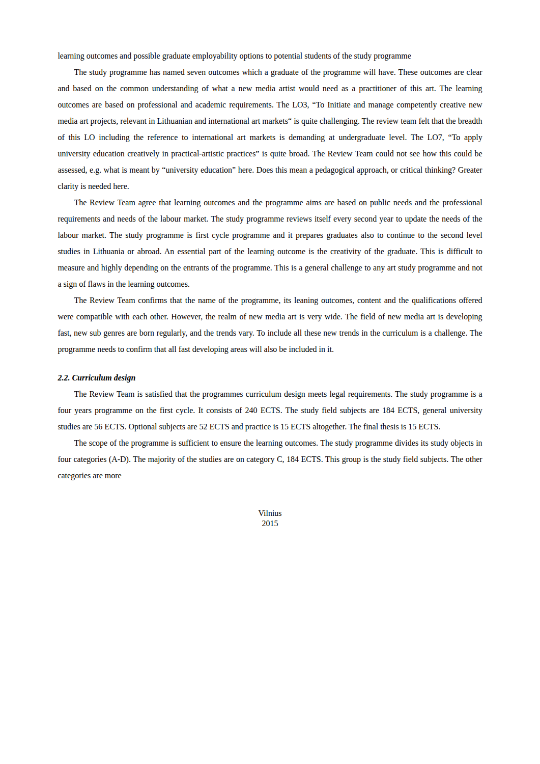learning outcomes and possible graduate employability options to potential students of the study programme
The study programme has named seven outcomes which a graduate of the programme will have. These outcomes are clear and based on the common understanding of what a new media artist would need as a practitioner of this art. The learning outcomes are based on professional and academic requirements. The LO3, “To Initiate and manage competently creative new media art projects, relevant in Lithuanian and international art markets“ is quite challenging. The review team felt that the breadth of this LO including the reference to international art markets is demanding at undergraduate level. The LO7, “To apply university education creatively in practical-artistic practices” is quite broad. The Review Team could not see how this could be assessed, e.g. what is meant by “university education” here. Does this mean a pedagogical approach, or critical thinking? Greater clarity is needed here.
The Review Team agree that learning outcomes and the programme aims are based on public needs and the professional requirements and needs of the labour market. The study programme reviews itself every second year to update the needs of the labour market. The study programme is first cycle programme and it prepares graduates also to continue to the second level studies in Lithuania or abroad. An essential part of the learning outcome is the creativity of the graduate. This is difficult to measure and highly depending on the entrants of the programme. This is a general challenge to any art study programme and not a sign of flaws in the learning outcomes.
The Review Team confirms that the name of the programme, its leaning outcomes, content and the qualifications offered were compatible with each other. However, the realm of new media art is very wide. The field of new media art is developing fast, new sub genres are born regularly, and the trends vary. To include all these new trends in the curriculum is a challenge. The programme needs to confirm that all fast developing areas will also be included in it.
2.2. Curriculum design
The Review Team is satisfied that the programmes curriculum design meets legal requirements. The study programme is a four years programme on the first cycle. It consists of 240 ECTS. The study field subjects are 184 ECTS, general university studies are 56 ECTS. Optional subjects are 52 ECTS and practice is 15 ECTS altogether. The final thesis is 15 ECTS.
The scope of the programme is sufficient to ensure the learning outcomes. The study programme divides its study objects in four categories (A-D). The majority of the studies are on category C, 184 ECTS. This group is the study field subjects. The other categories are more
Vilnius
2015